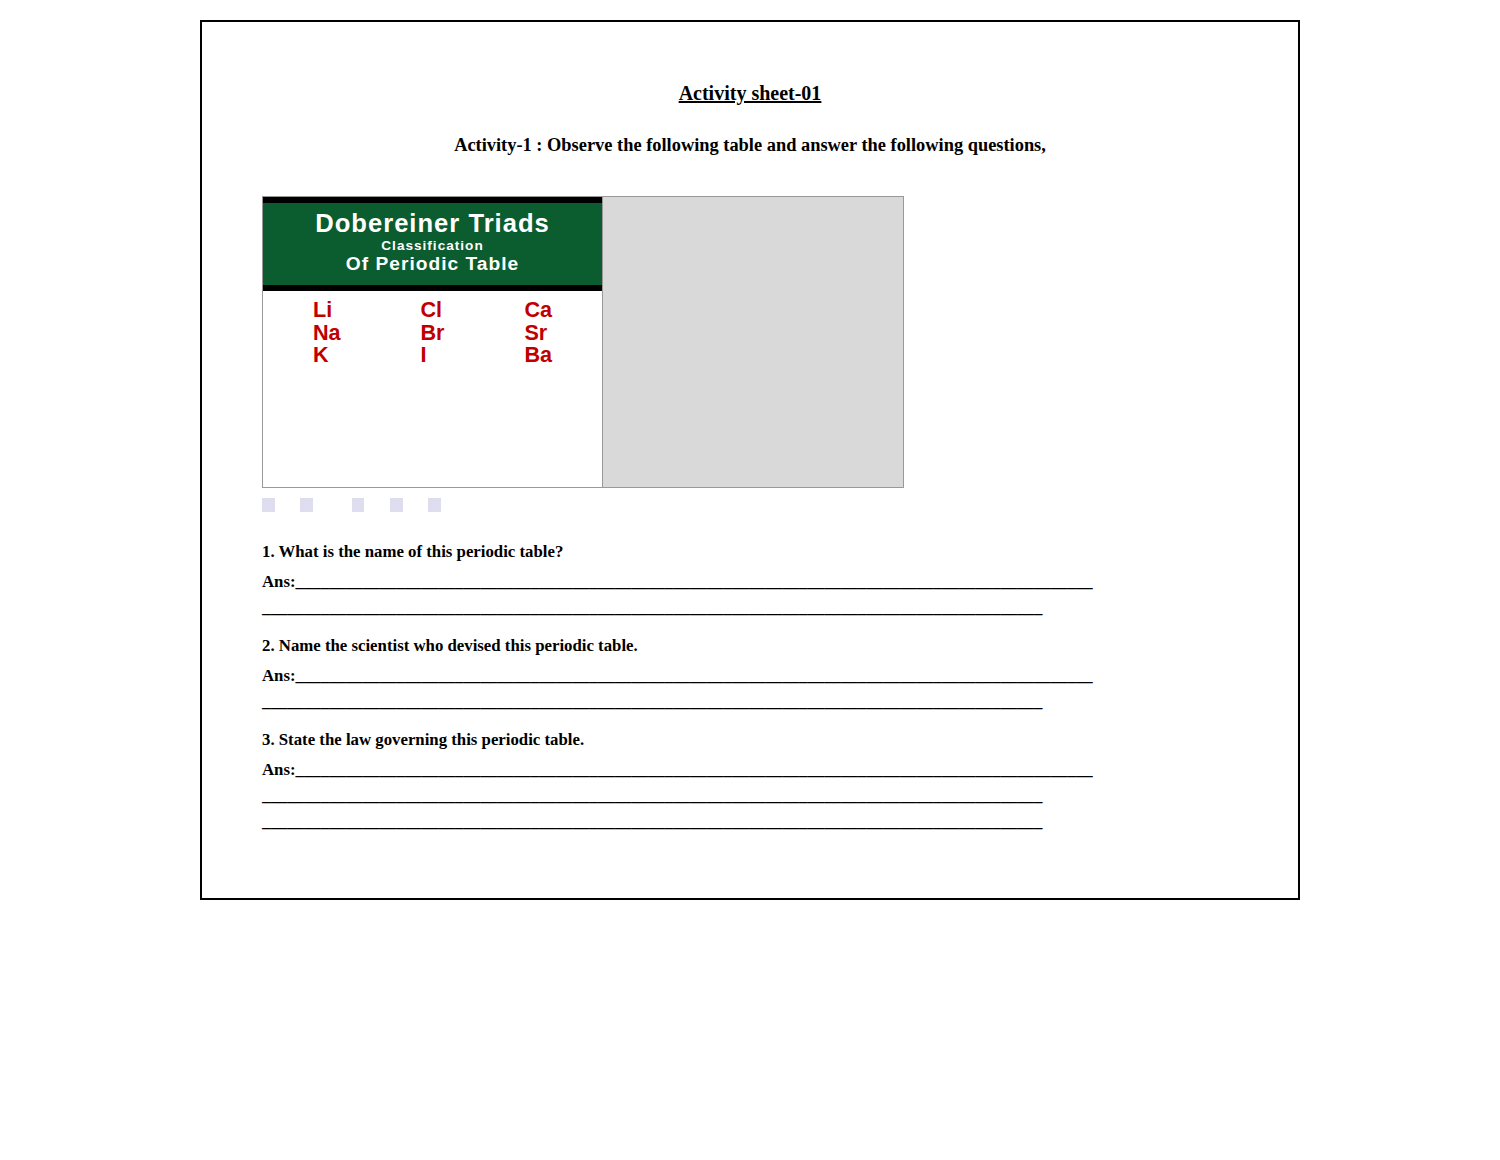Activity sheet-01
Activity-1 : Observe the following table and answer the following questions,
Dobereiner Triads
Classification
Of Periodic Table
Li
Na
K
Cl
Br
I
Ca
Sr
Ba
1. What is the name of this periodic table?
Ans:_______________________________________________________________________________________________
_____________________________________________________________________________________________
2. Name the scientist who devised this periodic table.
Ans:_______________________________________________________________________________________________
_____________________________________________________________________________________________
3. State the law governing this periodic table.
Ans:_______________________________________________________________________________________________
_____________________________________________________________________________________________
_____________________________________________________________________________________________